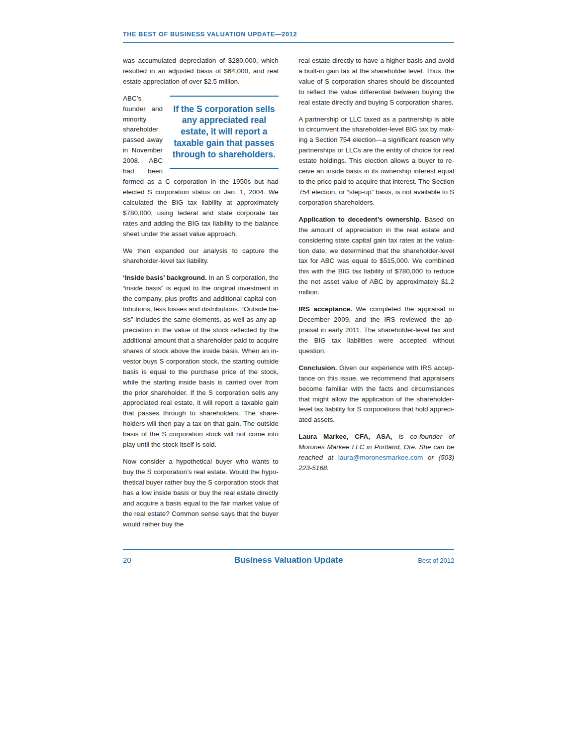The Best of Business Valuation Update—2012
was accumulated depreciation of $280,000, which resulted in an adjusted basis of $64,000, and real estate appreciation of over $2.5 million.
If the S corporation sells any appreciated real estate, it will report a taxable gain that passes through to shareholders.
ABC’s founder and minority shareholder passed away in November 2008. ABC had been formed as a C corporation in the 1950s but had elected S corporation status on Jan. 1, 2004. We calculated the BIG tax liability at approximately $780,000, using federal and state corporate tax rates and adding the BIG tax liability to the balance sheet under the asset value approach.
We then expanded our analysis to capture the shareholder-level tax liability.
‘Inside basis’ background. In an S corporation, the “inside basis” is equal to the original investment in the company, plus profits and additional capital contributions, less losses and distributions. “Outside basis” includes the same elements, as well as any appreciation in the value of the stock reflected by the additional amount that a shareholder paid to acquire shares of stock above the inside basis. When an investor buys S corporation stock, the starting outside basis is equal to the purchase price of the stock, while the starting inside basis is carried over from the prior shareholder. If the S corporation sells any appreciated real estate, it will report a taxable gain that passes through to shareholders. The shareholders will then pay a tax on that gain. The outside basis of the S corporation stock will not come into play until the stock itself is sold.
Now consider a hypothetical buyer who wants to buy the S corporation’s real estate. Would the hypothetical buyer rather buy the S corporation stock that has a low inside basis or buy the real estate directly and acquire a basis equal to the fair market value of the real estate? Common sense says that the buyer would rather buy the
real estate directly to have a higher basis and avoid a built-in gain tax at the shareholder level. Thus, the value of S corporation shares should be discounted to reflect the value differential between buying the real estate directly and buying S corporation shares.
A partnership or LLC taxed as a partnership is able to circumvent the shareholder-level BIG tax by making a Section 754 election—a significant reason why partnerships or LLCs are the entity of choice for real estate holdings. This election allows a buyer to receive an inside basis in its ownership interest equal to the price paid to acquire that interest. The Section 754 election, or “step-up” basis, is not available to S corporation shareholders.
Application to decedent’s ownership. Based on the amount of appreciation in the real estate and considering state capital gain tax rates at the valuation date, we determined that the shareholder-level tax for ABC was equal to $515,000. We combined this with the BIG tax liability of $780,000 to reduce the net asset value of ABC by approximately $1.2 million.
IRS acceptance. We completed the appraisal in December 2009, and the IRS reviewed the appraisal in early 2011. The shareholder-level tax and the BIG tax liabilities were accepted without question.
Conclusion. Given our experience with IRS acceptance on this issue, we recommend that appraisers become familiar with the facts and circumstances that might allow the application of the shareholder-level tax liability for S corporations that hold appreciated assets.
Laura Markee, CFA, ASA, is co-founder of Morones Markee LLC in Portland, Ore. She can be reached at laura@moronesmarkee.com or (503) 223-5168.
20
Business Valuation Update
Best of 2012